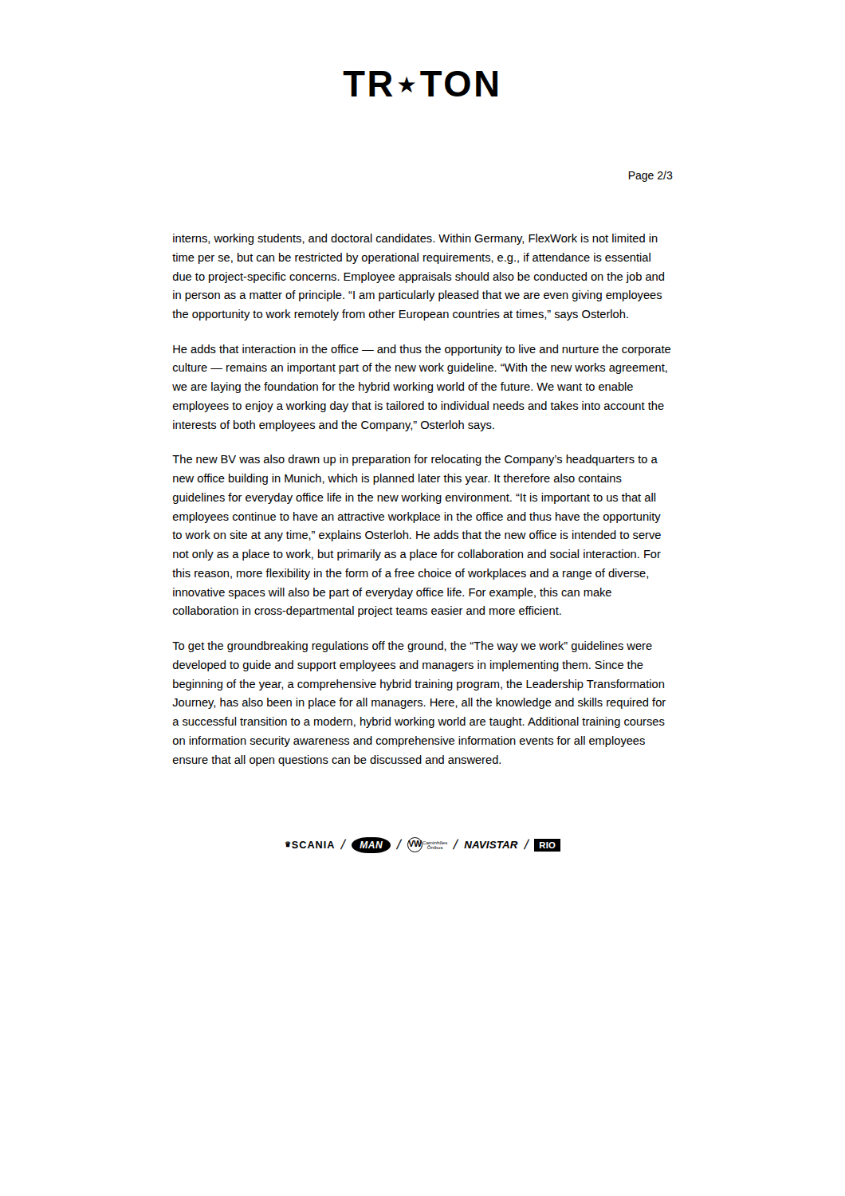TR⋆TON
Page 2/3
interns, working students, and doctoral candidates. Within Germany, FlexWork is not limited in time per se, but can be restricted by operational requirements, e.g., if attendance is essential due to project-specific concerns. Employee appraisals should also be conducted on the job and in person as a matter of principle. “I am particularly pleased that we are even giving employees the opportunity to work remotely from other European countries at times,” says Osterloh.
He adds that interaction in the office — and thus the opportunity to live and nurture the corporate culture — remains an important part of the new work guideline. “With the new works agreement, we are laying the foundation for the hybrid working world of the future. We want to enable employees to enjoy a working day that is tailored to individual needs and takes into account the interests of both employees and the Company,” Osterloh says.
The new BV was also drawn up in preparation for relocating the Company’s headquarters to a new office building in Munich, which is planned later this year. It therefore also contains guidelines for everyday office life in the new working environment. “It is important to us that all employees continue to have an attractive workplace in the office and thus have the opportunity to work on site at any time,” explains Osterloh. He adds that the new office is intended to serve not only as a place to work, but primarily as a place for collaboration and social interaction. For this reason, more flexibility in the form of a free choice of workplaces and a range of diverse, innovative spaces will also be part of everyday office life. For example, this can make collaboration in cross-departmental project teams easier and more efficient.
To get the groundbreaking regulations off the ground, the “The way we work” guidelines were developed to guide and support employees and managers in implementing them. Since the beginning of the year, a comprehensive hybrid training program, the Leadership Transformation Journey, has also been in place for all managers. Here, all the knowledge and skills required for a successful transition to a modern, hybrid working world are taught. Additional training courses on information security awareness and comprehensive information events for all employees ensure that all open questions can be discussed and answered.
♛SCANIA / MAN / VW Caminhões
Ônibus / NAVISTAR / RIO